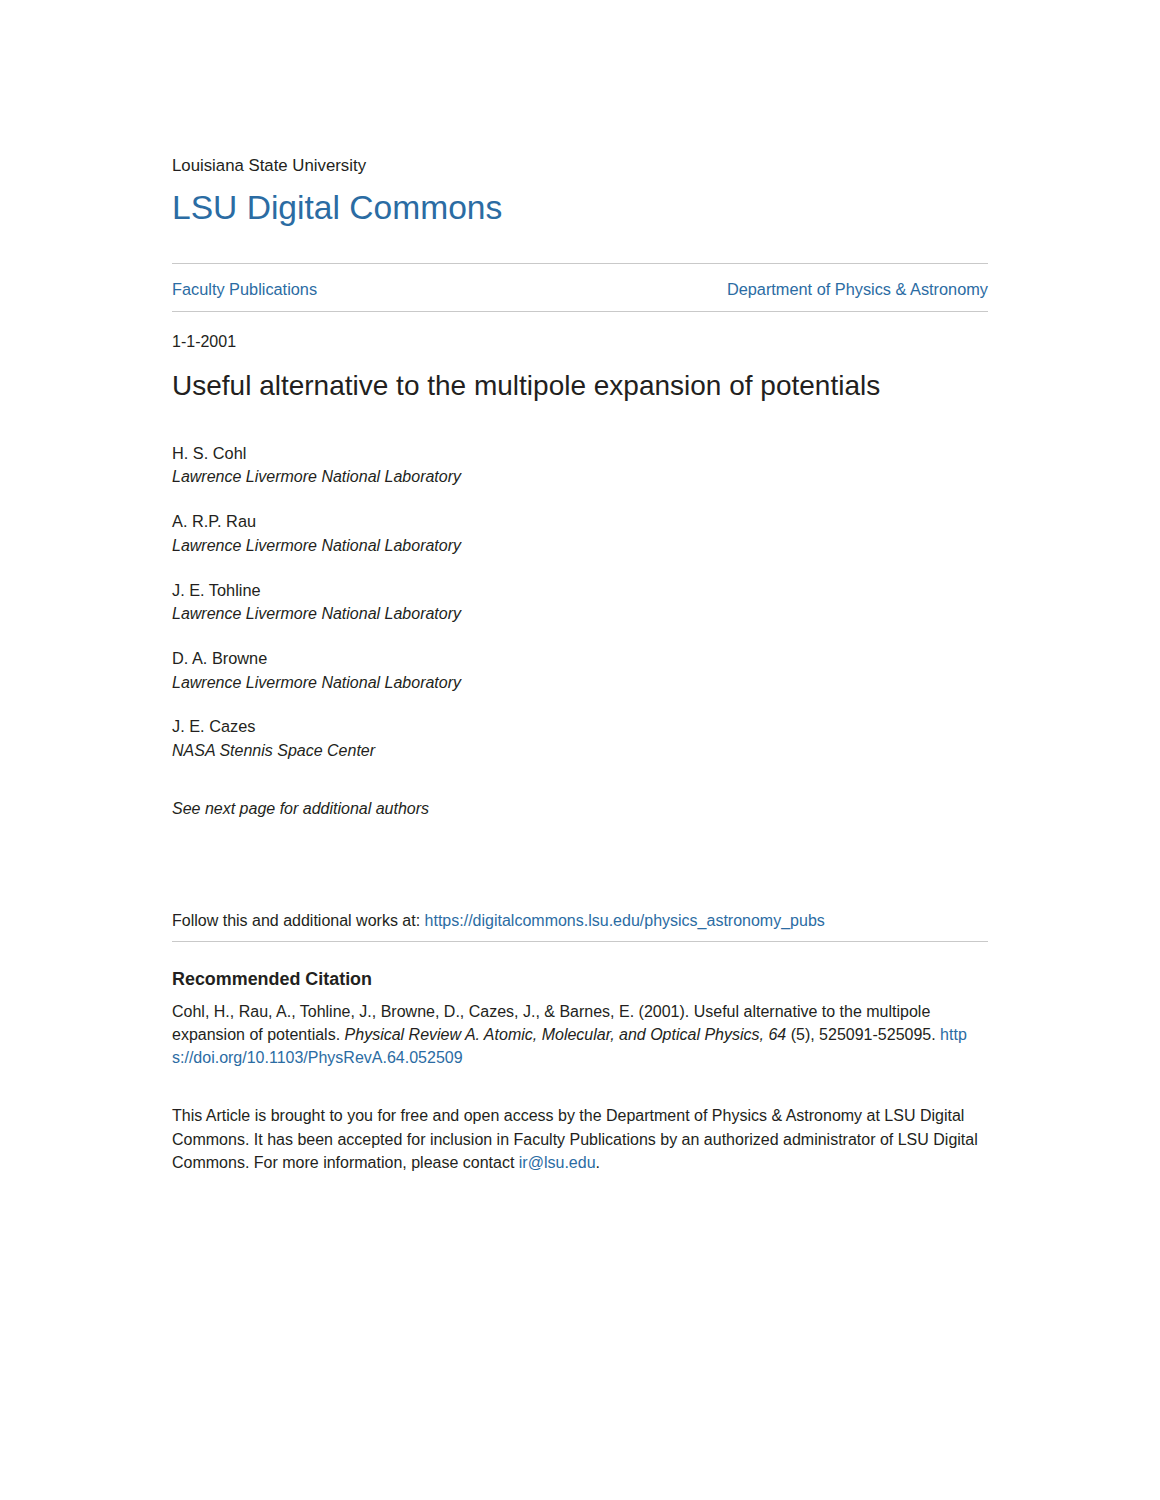Louisiana State University
LSU Digital Commons
Faculty Publications Department of Physics & Astronomy
1-1-2001
Useful alternative to the multipole expansion of potentials
H. S. Cohl
Lawrence Livermore National Laboratory
A. R.P. Rau
Lawrence Livermore National Laboratory
J. E. Tohline
Lawrence Livermore National Laboratory
D. A. Browne
Lawrence Livermore National Laboratory
J. E. Cazes
NASA Stennis Space Center
See next page for additional authors
Follow this and additional works at: https://digitalcommons.lsu.edu/physics_astronomy_pubs
Recommended Citation
Cohl, H., Rau, A., Tohline, J., Browne, D., Cazes, J., & Barnes, E. (2001). Useful alternative to the multipole expansion of potentials. Physical Review A. Atomic, Molecular, and Optical Physics, 64 (5), 525091-525095. https://doi.org/10.1103/PhysRevA.64.052509
This Article is brought to you for free and open access by the Department of Physics & Astronomy at LSU Digital Commons. It has been accepted for inclusion in Faculty Publications by an authorized administrator of LSU Digital Commons. For more information, please contact ir@lsu.edu.